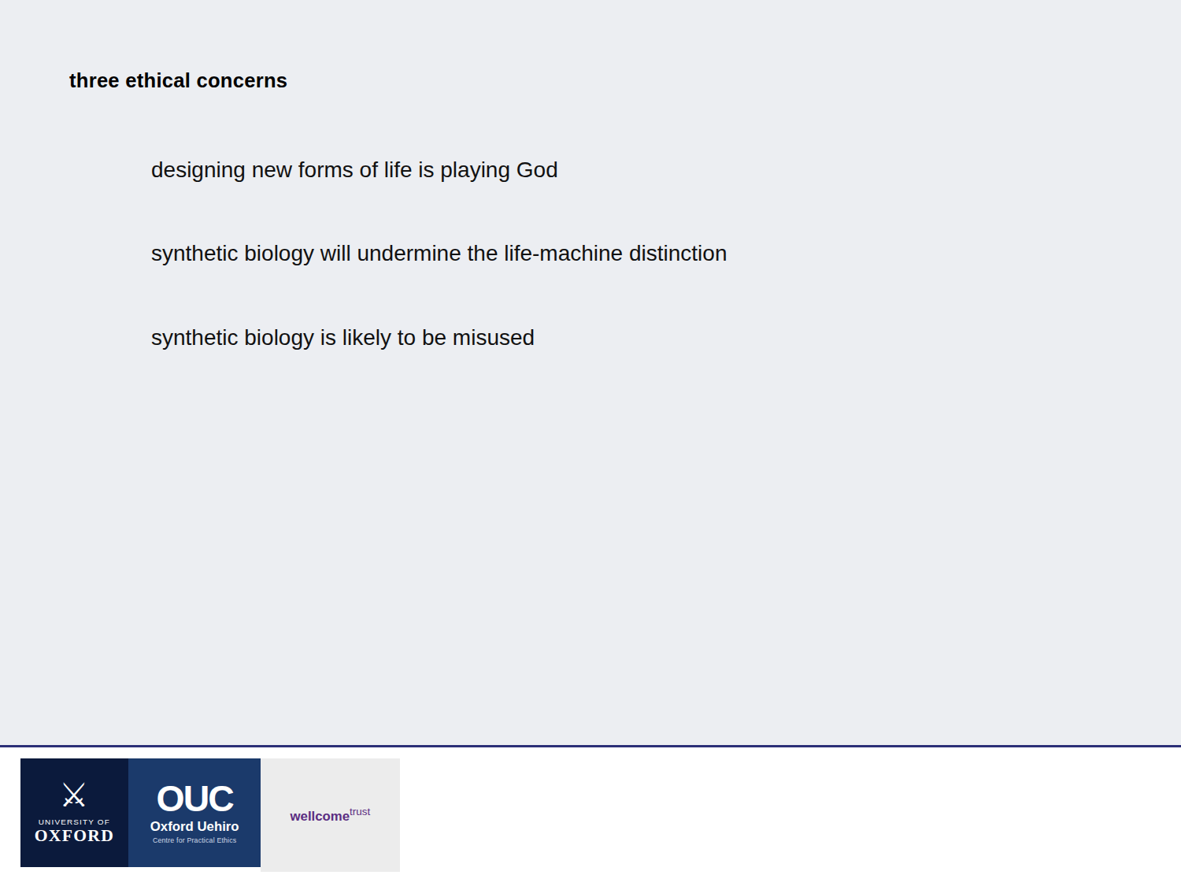three ethical concerns
designing new forms of life is playing God
synthetic biology will undermine the life-machine distinction
synthetic biology is likely to be misused
⚔
University of
OXFORD
OUC
Oxford Uehiro
Centre for Practical Ethics
wellcometrust